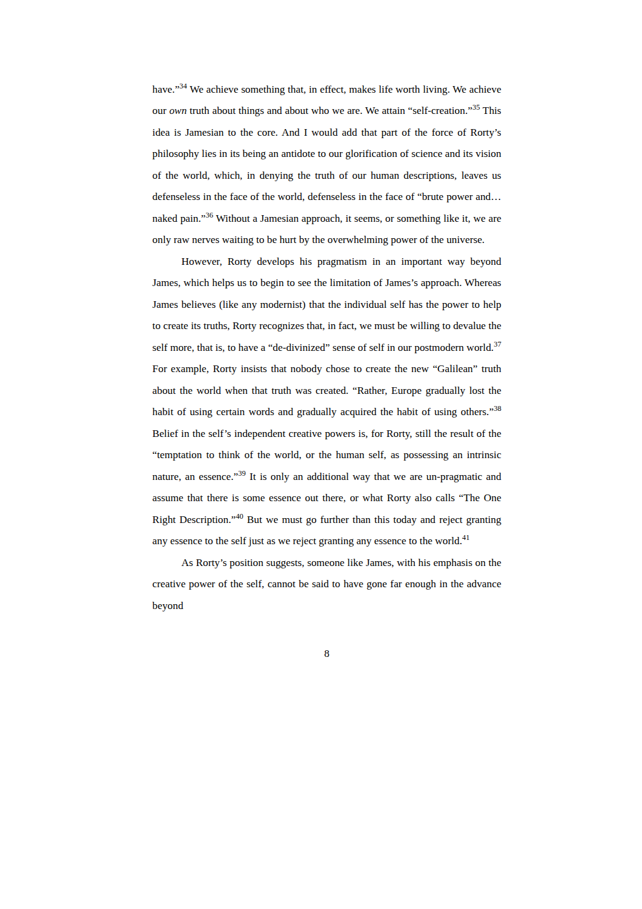have.”34 We achieve something that, in effect, makes life worth living. We achieve our own truth about things and about who we are. We attain “self-creation.”35 This idea is Jamesian to the core. And I would add that part of the force of Rorty’s philosophy lies in its being an antidote to our glorification of science and its vision of the world, which, in denying the truth of our human descriptions, leaves us defenseless in the face of the world, defenseless in the face of “brute power and… naked pain.”36 Without a Jamesian approach, it seems, or something like it, we are only raw nerves waiting to be hurt by the overwhelming power of the universe.
However, Rorty develops his pragmatism in an important way beyond James, which helps us to begin to see the limitation of James’s approach. Whereas James believes (like any modernist) that the individual self has the power to help to create its truths, Rorty recognizes that, in fact, we must be willing to devalue the self more, that is, to have a “de-divinized” sense of self in our postmodern world.37 For example, Rorty insists that nobody chose to create the new “Galilean” truth about the world when that truth was created. “Rather, Europe gradually lost the habit of using certain words and gradually acquired the habit of using others.”38 Belief in the self’s independent creative powers is, for Rorty, still the result of the “temptation to think of the world, or the human self, as possessing an intrinsic nature, an essence.”39 It is only an additional way that we are un-pragmatic and assume that there is some essence out there, or what Rorty also calls “The One Right Description.”40 But we must go further than this today and reject granting any essence to the self just as we reject granting any essence to the world.41
As Rorty’s position suggests, someone like James, with his emphasis on the creative power of the self, cannot be said to have gone far enough in the advance beyond
8